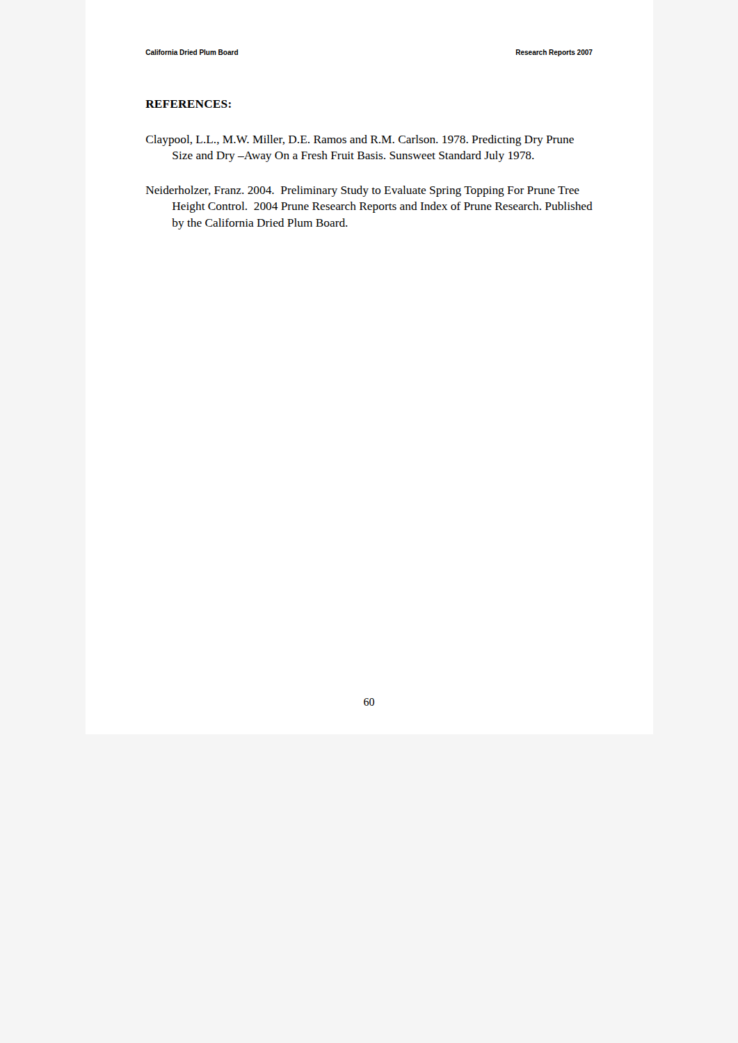California Dried Plum Board Research Reports 2007
REFERENCES:
Claypool, L.L., M.W. Miller, D.E. Ramos and R.M. Carlson. 1978. Predicting Dry Prune Size and Dry –Away On a Fresh Fruit Basis. Sunsweet Standard July 1978.
Neiderholzer, Franz. 2004. Preliminary Study to Evaluate Spring Topping For Prune Tree Height Control. 2004 Prune Research Reports and Index of Prune Research. Published by the California Dried Plum Board.
60